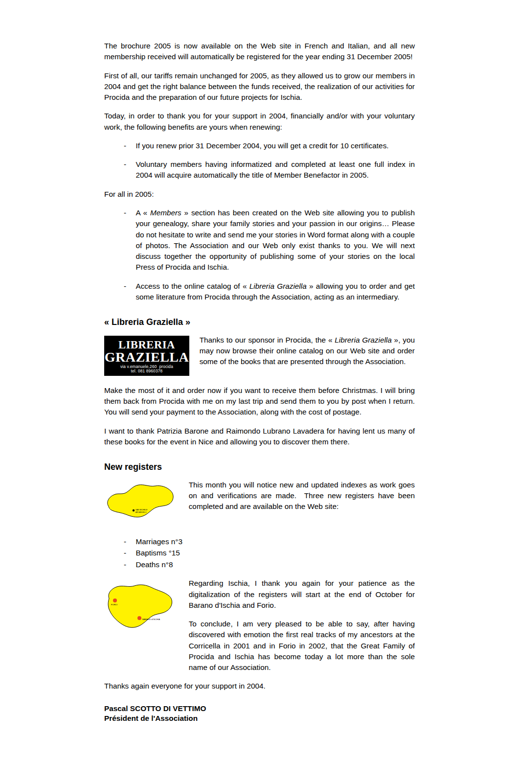The brochure 2005 is now available on the Web site in French and Italian, and all new membership received will automatically be registered for the year ending 31 December 2005!
First of all, our tariffs remain unchanged for 2005, as they allowed us to grow our members in 2004 and get the right balance between the funds received, the realization of our activities for Procida and the preparation of our future projects for Ischia.
Today, in order to thank you for your support in 2004, financially and/or with your voluntary work, the following benefits are yours when renewing:
If you renew prior 31 December 2004, you will get a credit for 10 certificates.
Voluntary members having informatized and completed at least one full index in 2004 will acquire automatically the title of Member Benefactor in 2005.
For all in 2005:
A « Members » section has been created on the Web site allowing you to publish your genealogy, share your family stories and your passion in our origins… Please do not hesitate to write and send me your stories in Word format along with a couple of photos. The Association and our Web only exist thanks to you. We will next discuss together the opportunity of publishing some of your stories on the local Press of Procida and Ischia.
Access to the online catalog of « Libreria Graziella » allowing you to order and get some literature from Procida through the Association, acting as an intermediary.
« Libreria Graziella »
LIBRERIA GRAZIELLA via v.emanuele,260 procida tel. 081 8960378
Thanks to our sponsor in Procida, the « Libreria Graziella », you may now browse their online catalog on our Web site and order some of the books that are presented through the Association.
Make the most of it and order now if you want to receive them before Christmas. I will bring them back from Procida with me on my last trip and send them to you by post when I return. You will send your payment to the Association, along with the cost of postage.
I want to thank Patrizia Barone and Raimondo Lubrano Lavadera for having lent us many of these books for the event in Nice and allowing you to discover them there.
New registers
SAN MICHELE ARCANGELO
This month you will notice new and updated indexes as work goes on and verifications are made. Three new registers have been completed and are available on the Web site:
Marriages n°3
Baptisms °15
Deaths n°8
FORIO BARANO d'ISCHIA
Regarding Ischia, I thank you again for your patience as the digitalization of the registers will start at the end of October for Barano d'Ischia and Forio.
To conclude, I am very pleased to be able to say, after having discovered with emotion the first real tracks of my ancestors at the Corricella in 2001 and in Forio in 2002, that the Great Family of Procida and Ischia has become today a lot more than the sole name of our Association.
Thanks again everyone for your support in 2004.
Pascal SCOTTO DI VETTIMO
Président de l'Association